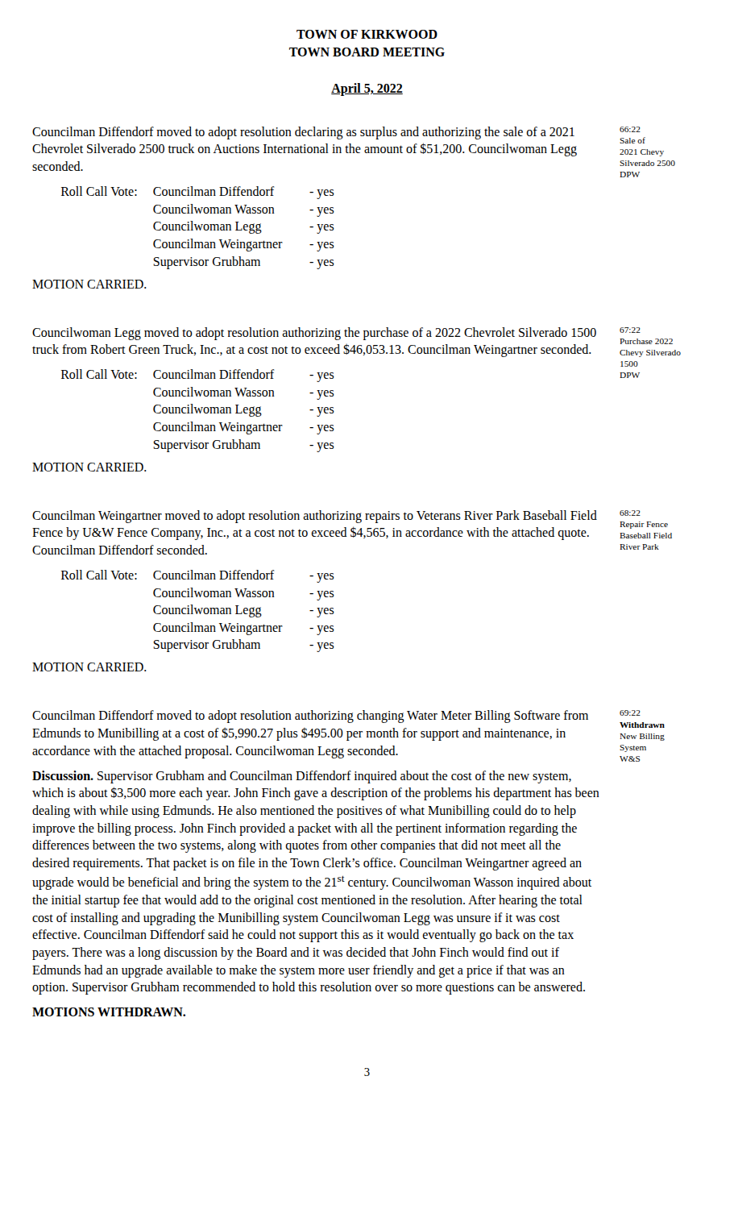TOWN OF KIRKWOOD TOWN BOARD MEETING
April 5, 2022
Councilman Diffendorf moved to adopt resolution declaring as surplus and authorizing the sale of a 2021 Chevrolet Silverado 2500 truck on Auctions International in the amount of $51,200. Councilwoman Legg seconded.
| Roll Call Vote: | Councilman Diffendorf | - yes |
| | Councilwoman Wasson | - yes |
| | Councilwoman Legg | - yes |
| | Councilman Weingartner | - yes |
| | Supervisor Grubham | - yes |
MOTION CARRIED.
66:22 Sale of
2021 Chevy
Silverado 2500
DPW
Councilwoman Legg moved to adopt resolution authorizing the purchase of a 2022 Chevrolet Silverado 1500 truck from Robert Green Truck, Inc., at a cost not to exceed $46,053.13. Councilman Weingartner seconded.
| Roll Call Vote: | Councilman Diffendorf | - yes |
| | Councilwoman Wasson | - yes |
| | Councilwoman Legg | - yes |
| | Councilman Weingartner | - yes |
| | Supervisor Grubham | - yes |
MOTION CARRIED.
67:22 Purchase 2022
Chevy Silverado
1500
DPW
Councilman Weingartner moved to adopt resolution authorizing repairs to Veterans River Park Baseball Field Fence by U&W Fence Company, Inc., at a cost not to exceed $4,565, in accordance with the attached quote. Councilman Diffendorf seconded.
| Roll Call Vote: | Councilman Diffendorf | - yes |
| | Councilwoman Wasson | - yes |
| | Councilwoman Legg | - yes |
| | Councilman Weingartner | - yes |
| | Supervisor Grubham | - yes |
MOTION CARRIED.
68:22 Repair Fence
Baseball Field
River Park
Councilman Diffendorf moved to adopt resolution authorizing changing Water Meter Billing Software from Edmunds to Munibilling at a cost of $5,990.27 plus $495.00 per month for support and maintenance, in accordance with the attached proposal. Councilwoman Legg seconded.
Discussion. Supervisor Grubham and Councilman Diffendorf inquired about the cost of the new system, which is about $3,500 more each year. John Finch gave a description of the problems his department has been dealing with while using Edmunds. He also mentioned the positives of what Munibilling could do to help improve the billing process. John Finch provided a packet with all the pertinent information regarding the differences between the two systems, along with quotes from other companies that did not meet all the desired requirements. That packet is on file in the Town Clerk’s office. Councilman Weingartner agreed an upgrade would be beneficial and bring the system to the 21st century. Councilwoman Wasson inquired about the initial startup fee that would add to the original cost mentioned in the resolution. After hearing the total cost of installing and upgrading the Munibilling system Councilwoman Legg was unsure if it was cost effective. Councilman Diffendorf said he could not support this as it would eventually go back on the tax payers. There was a long discussion by the Board and it was decided that John Finch would find out if Edmunds had an upgrade available to make the system more user friendly and get a price if that was an option. Supervisor Grubham recommended to hold this resolution over so more questions can be answered.
MOTIONS WITHDRAWN.
69:22 Withdrawn
New Billing
System
W&S
3